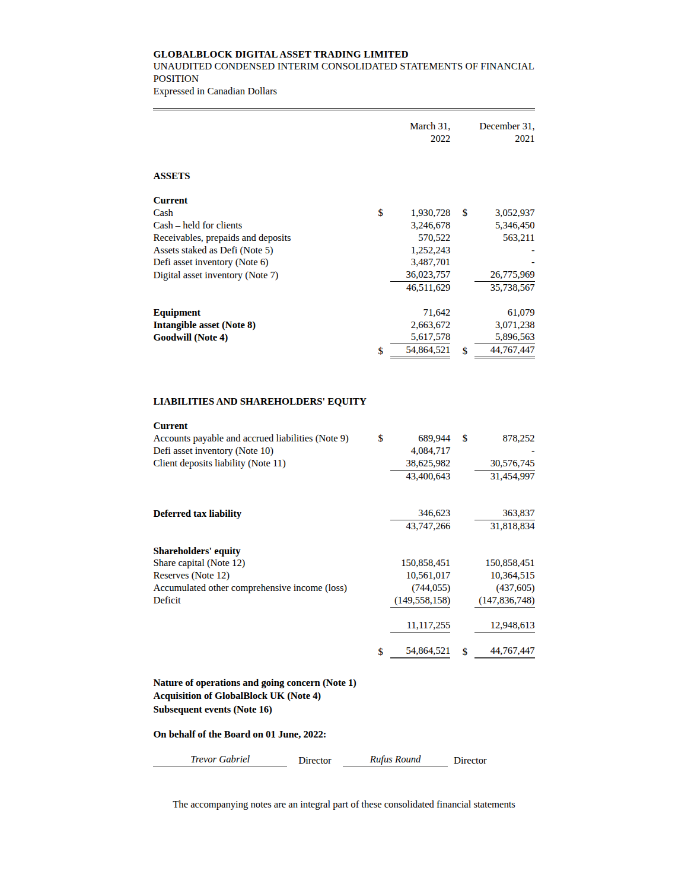GLOBALBLOCK DIGITAL ASSET TRADING LIMITED
UNAUDITED CONDENSED INTERIM CONSOLIDATED STATEMENTS OF FINANCIAL POSITION
Expressed in Canadian Dollars
| | | March 31, 2022 | | | December 31, 2021 |
| ASSETS | | | | | |
| Current | | | | | |
| Cash | $ | 1,930,728 | | $ | 3,052,937 |
| Cash – held for clients | | 3,246,678 | | | 5,346,450 |
| Receivables, prepaids and deposits | | 570,522 | | | 563,211 |
| Assets staked as Defi (Note 5) | | 1,252,243 | | | - |
| Defi asset inventory (Note 6) | | 3,487,701 | | | - |
| Digital asset inventory (Note 7) | | 36,023,757 | | | 26,775,969 |
| | | 46,511,629 | | | 35,738,567 |
| Equipment | | 71,642 | | | 61,079 |
| Intangible asset (Note 8) | | 2,663,672 | | | 3,071,238 |
| Goodwill (Note 4) | | 5,617,578 | | | 5,896,563 |
| | $ | 54,864,521 | | $ | 44,767,447 |
| LIABILITIES AND SHAREHOLDERS' EQUITY | | | | | |
| Current | | | | | |
| Accounts payable and accrued liabilities (Note 9) | $ | 689,944 | | $ | 878,252 |
| Defi asset inventory (Note 10) | | 4,084,717 | | | - |
| Client deposits liability (Note 11) | | 38,625,982 | | | 30,576,745 |
| | | 43,400,643 | | | 31,454,997 |
| Deferred tax liability | | 346,623 | | | 363,837 |
| | | 43,747,266 | | | 31,818,834 |
| Shareholders' equity | | | | | |
| Share capital (Note 12) | | 150,858,451 | | | 150,858,451 |
| Reserves (Note 12) | | 10,561,017 | | | 10,364,515 |
| Accumulated other comprehensive income (loss) | | (744,055) | | | (437,605) |
| Deficit | | (149,558,158) | | | (147,836,748) |
| | | 11,117,255 | | | 12,948,613 |
| | $ | 54,864,521 | | $ | 44,767,447 |
Nature of operations and going concern (Note 1)
Acquisition of GlobalBlock UK (Note 4)
Subsequent events (Note 16)
On behalf of the Board on 01 June, 2022:
Trevor Gabriel
Director
Rufus Round
Director
The accompanying notes are an integral part of these consolidated financial statements